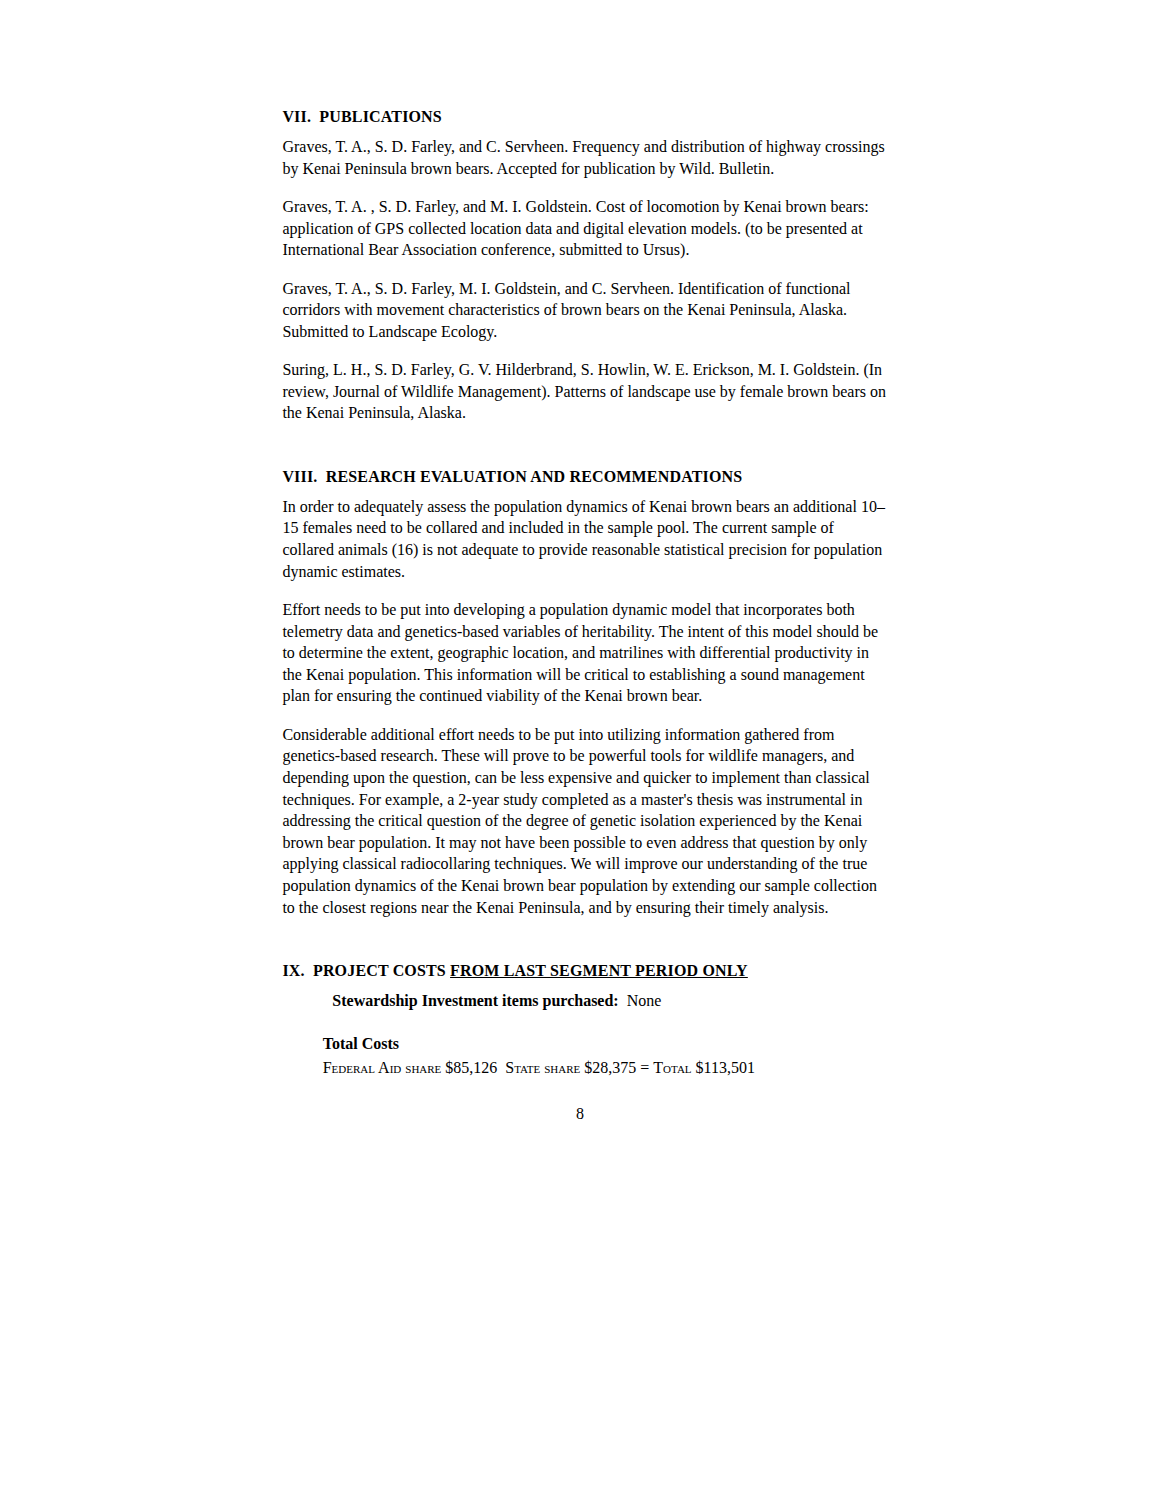VII. PUBLICATIONS
Graves, T. A., S. D. Farley, and C. Servheen. Frequency and distribution of highway crossings by Kenai Peninsula brown bears. Accepted for publication by Wild. Bulletin.
Graves, T. A. , S. D. Farley, and M. I. Goldstein. Cost of locomotion by Kenai brown bears: application of GPS collected location data and digital elevation models. (to be presented at International Bear Association conference, submitted to Ursus).
Graves, T. A., S. D. Farley, M. I. Goldstein, and C. Servheen. Identification of functional corridors with movement characteristics of brown bears on the Kenai Peninsula, Alaska. Submitted to Landscape Ecology.
Suring, L. H., S. D. Farley, G. V. Hilderbrand, S. Howlin, W. E. Erickson, M. I. Goldstein. (In review, Journal of Wildlife Management). Patterns of landscape use by female brown bears on the Kenai Peninsula, Alaska.
VIII. RESEARCH EVALUATION AND RECOMMENDATIONS
In order to adequately assess the population dynamics of Kenai brown bears an additional 10–15 females need to be collared and included in the sample pool. The current sample of collared animals (16) is not adequate to provide reasonable statistical precision for population dynamic estimates.
Effort needs to be put into developing a population dynamic model that incorporates both telemetry data and genetics-based variables of heritability. The intent of this model should be to determine the extent, geographic location, and matrilines with differential productivity in the Kenai population. This information will be critical to establishing a sound management plan for ensuring the continued viability of the Kenai brown bear.
Considerable additional effort needs to be put into utilizing information gathered from genetics-based research. These will prove to be powerful tools for wildlife managers, and depending upon the question, can be less expensive and quicker to implement than classical techniques. For example, a 2-year study completed as a master's thesis was instrumental in addressing the critical question of the degree of genetic isolation experienced by the Kenai brown bear population. It may not have been possible to even address that question by only applying classical radiocollaring techniques. We will improve our understanding of the true population dynamics of the Kenai brown bear population by extending our sample collection to the closest regions near the Kenai Peninsula, and by ensuring their timely analysis.
IX. PROJECT COSTS FROM LAST SEGMENT PERIOD ONLY
Stewardship Investment items purchased: None
Total Costs
Federal Aid share $85,126 State share $28,375 = Total $113,501
8